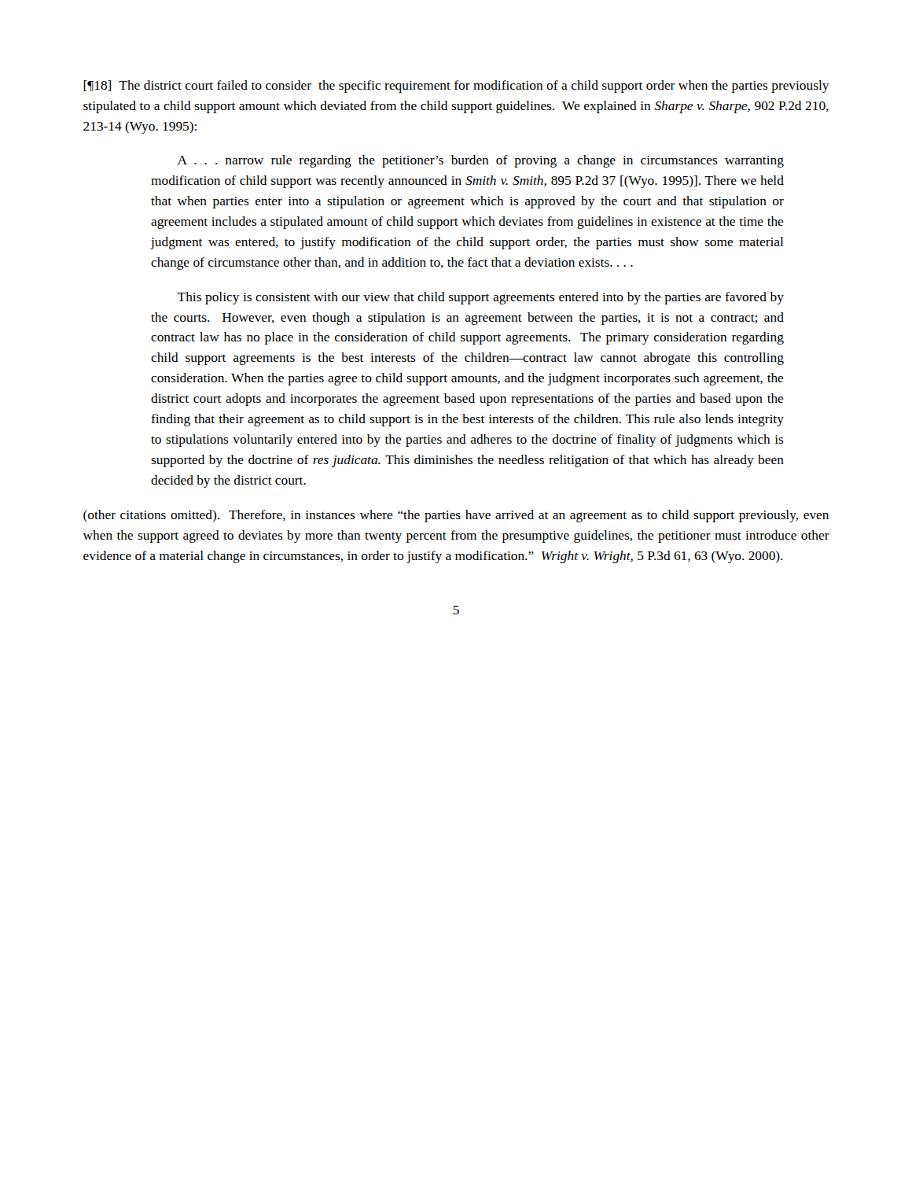[¶18] The district court failed to consider the specific requirement for modification of a child support order when the parties previously stipulated to a child support amount which deviated from the child support guidelines. We explained in Sharpe v. Sharpe, 902 P.2d 210, 213-14 (Wyo. 1995):
A . . . narrow rule regarding the petitioner’s burden of proving a change in circumstances warranting modification of child support was recently announced in Smith v. Smith, 895 P.2d 37 [(Wyo. 1995)]. There we held that when parties enter into a stipulation or agreement which is approved by the court and that stipulation or agreement includes a stipulated amount of child support which deviates from guidelines in existence at the time the judgment was entered, to justify modification of the child support order, the parties must show some material change of circumstance other than, and in addition to, the fact that a deviation exists. . . .
This policy is consistent with our view that child support agreements entered into by the parties are favored by the courts. However, even though a stipulation is an agreement between the parties, it is not a contract; and contract law has no place in the consideration of child support agreements. The primary consideration regarding child support agreements is the best interests of the children—contract law cannot abrogate this controlling consideration. When the parties agree to child support amounts, and the judgment incorporates such agreement, the district court adopts and incorporates the agreement based upon representations of the parties and based upon the finding that their agreement as to child support is in the best interests of the children. This rule also lends integrity to stipulations voluntarily entered into by the parties and adheres to the doctrine of finality of judgments which is supported by the doctrine of res judicata. This diminishes the needless relitigation of that which has already been decided by the district court.
(other citations omitted). Therefore, in instances where “the parties have arrived at an agreement as to child support previously, even when the support agreed to deviates by more than twenty percent from the presumptive guidelines, the petitioner must introduce other evidence of a material change in circumstances, in order to justify a modification.” Wright v. Wright, 5 P.3d 61, 63 (Wyo. 2000).
5